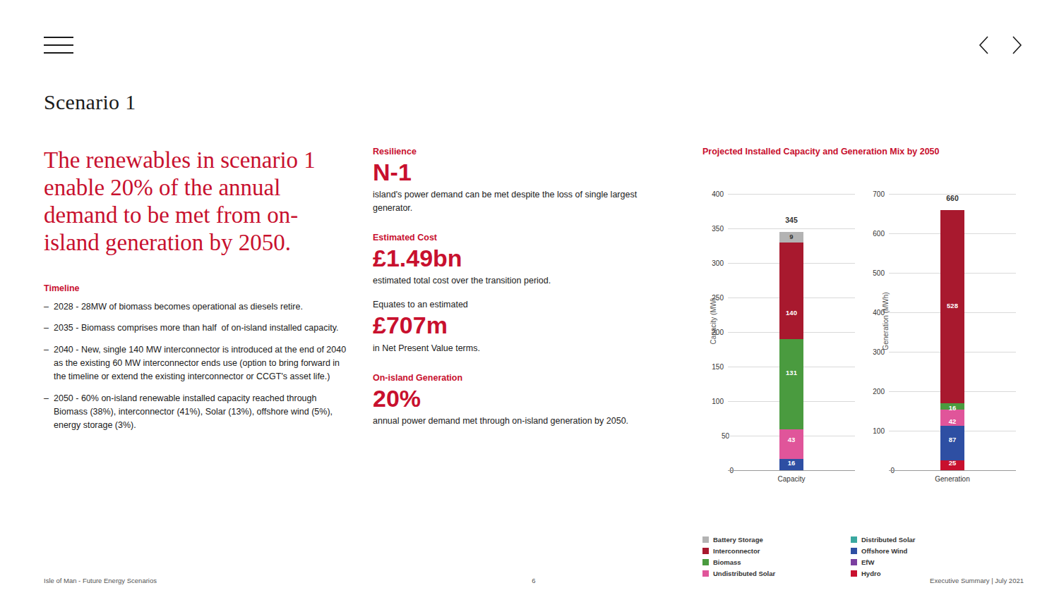Scenario 1
The renewables in scenario 1 enable 20% of the annual demand to be met from on-island generation by 2050.
Timeline
2028 - 28MW of biomass becomes operational as diesels retire.
2035 - Biomass comprises more than half of on-island installed capacity.
2040 - New, single 140 MW interconnector is introduced at the end of 2040 as the existing 60 MW interconnector ends use (option to bring forward in the timeline or extend the existing interconnector or CCGT's asset life.)
2050 - 60% on-island renewable installed capacity reached through Biomass (38%), interconnector (41%), Solar (13%), offshore wind (5%), energy storage (3%).
Resilience
N-1
island's power demand can be met despite the loss of single largest generator.
Estimated Cost
£1.49bn
estimated total cost over the transition period.
Equates to an estimated
£707m
in Net Present Value terms.
On-island Generation
20%
annual power demand met through on-island generation by 2050.
Projected Installed Capacity and Generation Mix by 2050
Capacity (MW) Generation (MWh) 400 350 300 250 200 150 100 50 0
700 600 500 400 300 200 100 0
16 43 131 140 9 345 Capacity
25 87 42 16 528 660 Generation
Battery Storage
Distributed Solar
Interconnector
Offshore Wind
Biomass
EfW
Undistributed Solar
Hydro
Isle of Man - Future Energy Scenarios 6 Executive Summary | July 2021